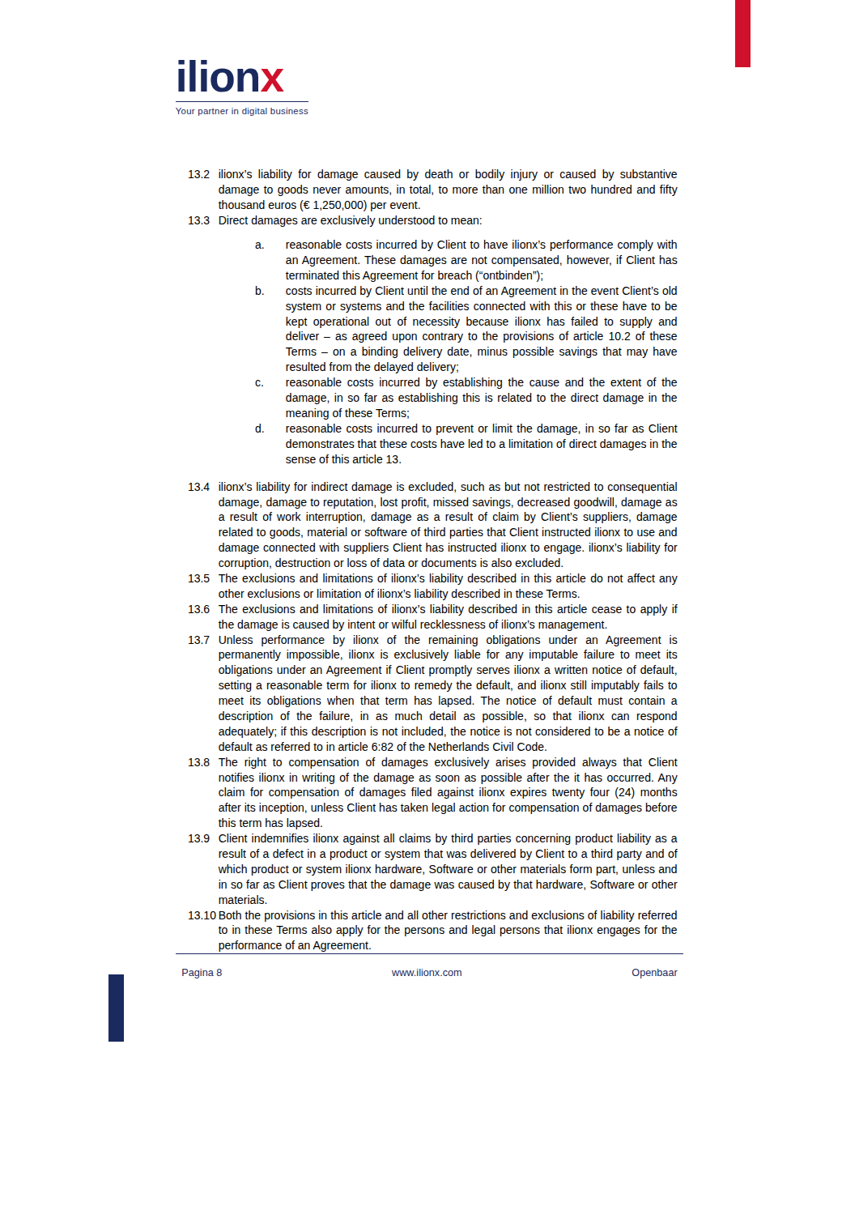ilionx
Your partner in digital business
13.2
ilionx’s liability for damage caused by death or bodily injury or caused by substantive damage to goods never amounts, in total, to more than one million two hundred and fifty thousand euros (€ 1,250,000) per event.
13.3
Direct damages are exclusively understood to mean:
a.
reasonable costs incurred by Client to have ilionx’s performance comply with an Agreement. These damages are not compensated, however, if Client has terminated this Agreement for breach (“ontbinden”);
b.
costs incurred by Client until the end of an Agreement in the event Client’s old system or systems and the facilities connected with this or these have to be kept operational out of necessity because ilionx has failed to supply and deliver – as agreed upon contrary to the provisions of article 10.2 of these Terms – on a binding delivery date, minus possible savings that may have resulted from the delayed delivery;
c.
reasonable costs incurred by establishing the cause and the extent of the damage, in so far as establishing this is related to the direct damage in the meaning of these Terms;
d.
reasonable costs incurred to prevent or limit the damage, in so far as Client demonstrates that these costs have led to a limitation of direct damages in the sense of this article 13.
13.4
ilionx’s liability for indirect damage is excluded, such as but not restricted to consequential damage, damage to reputation, lost profit, missed savings, decreased goodwill, damage as a result of work interruption, damage as a result of claim by Client’s suppliers, damage related to goods, material or software of third parties that Client instructed ilionx to use and damage connected with suppliers Client has instructed ilionx to engage. ilionx’s liability for corruption, destruction or loss of data or documents is also excluded.
13.5
The exclusions and limitations of ilionx’s liability described in this article do not affect any other exclusions or limitation of ilionx’s liability described in these Terms.
13.6
The exclusions and limitations of ilionx’s liability described in this article cease to apply if the damage is caused by intent or wilful recklessness of ilionx’s management.
13.7
Unless performance by ilionx of the remaining obligations under an Agreement is permanently impossible, ilionx is exclusively liable for any imputable failure to meet its obligations under an Agreement if Client promptly serves ilionx a written notice of default, setting a reasonable term for ilionx to remedy the default, and ilionx still imputably fails to meet its obligations when that term has lapsed. The notice of default must contain a description of the failure, in as much detail as possible, so that ilionx can respond adequately; if this description is not included, the notice is not considered to be a notice of default as referred to in article 6:82 of the Netherlands Civil Code.
13.8
The right to compensation of damages exclusively arises provided always that Client notifies ilionx in writing of the damage as soon as possible after the it has occurred. Any claim for compensation of damages filed against ilionx expires twenty four (24) months after its inception, unless Client has taken legal action for compensation of damages before this term has lapsed.
13.9
Client indemnifies ilionx against all claims by third parties concerning product liability as a result of a defect in a product or system that was delivered by Client to a third party and of which product or system ilionx hardware, Software or other materials form part, unless and in so far as Client proves that the damage was caused by that hardware, Software or other materials.
13.10
Both the provisions in this article and all other restrictions and exclusions of liability referred to in these Terms also apply for the persons and legal persons that ilionx engages for the performance of an Agreement.
Pagina 8
www.ilionx.com
Openbaar